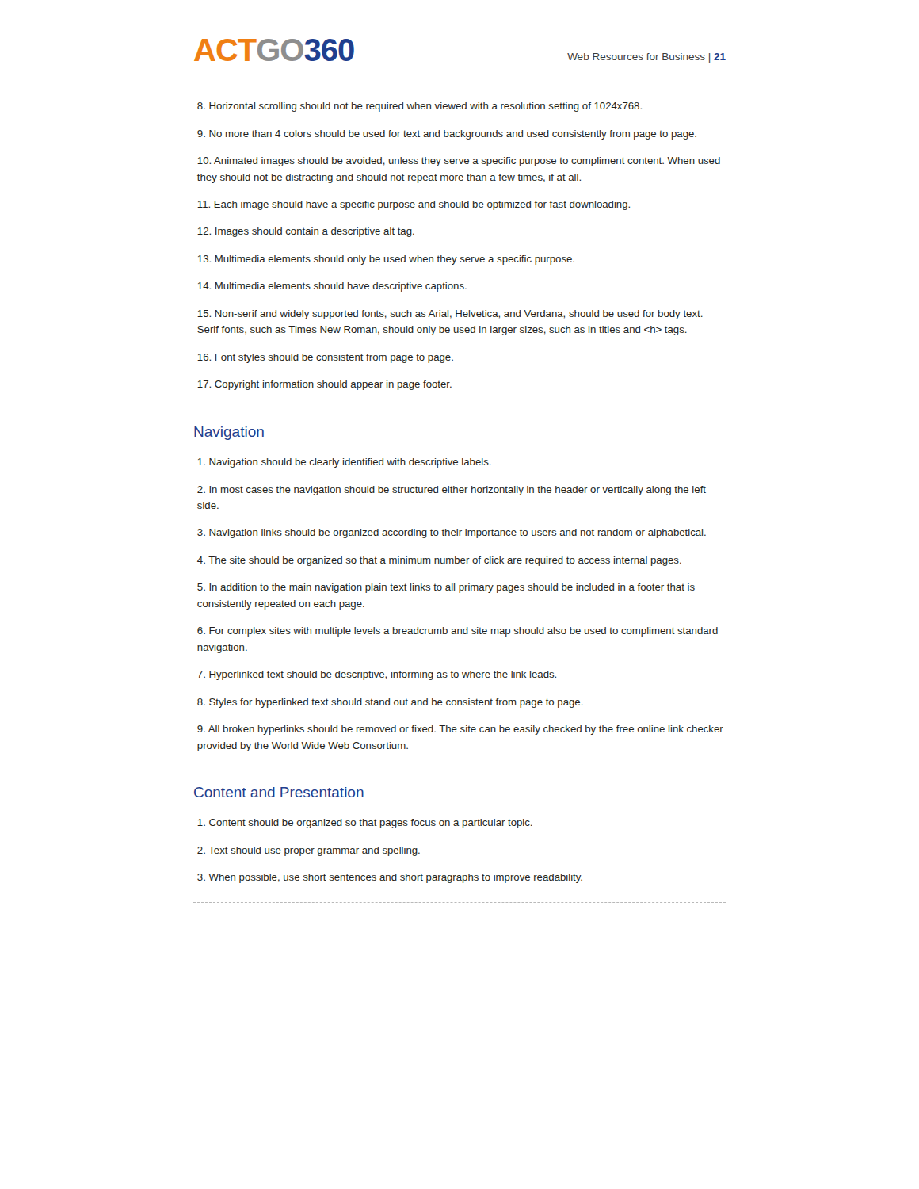ACT GO 360
Web Resources for Business | 21
8. Horizontal scrolling should not be required when viewed with a resolution setting of 1024x768.
9. No more than 4 colors should be used for text and backgrounds and used consistently from page to page.
10. Animated images should be avoided, unless they serve a specific purpose to compliment content. When used they should not be distracting and should not repeat more than a few times, if at all.
11. Each image should have a specific purpose and should be optimized for fast downloading.
12. Images should contain a descriptive alt tag.
13. Multimedia elements should only be used when they serve a specific purpose.
14. Multimedia elements should have descriptive captions.
15. Non-serif and widely supported fonts, such as Arial, Helvetica, and Verdana, should be used for body text. Serif fonts, such as Times New Roman, should only be used in larger sizes, such as in titles and <h> tags.
16. Font styles should be consistent from page to page.
17. Copyright information should appear in page footer.
Navigation
1. Navigation should be clearly identified with descriptive labels.
2. In most cases the navigation should be structured either horizontally in the header or vertically along the left side.
3. Navigation links should be organized according to their importance to users and not random or alphabetical.
4. The site should be organized so that a minimum number of click are required to access internal pages.
5. In addition to the main navigation plain text links to all primary pages should be included in a footer that is consistently repeated on each page.
6. For complex sites with multiple levels a breadcrumb and site map should also be used to compliment standard navigation.
7. Hyperlinked text should be descriptive, informing as to where the link leads.
8. Styles for hyperlinked text should stand out and be consistent from page to page.
9. All broken hyperlinks should be removed or fixed. The site can be easily checked by the free online link checker provided by the World Wide Web Consortium.
Content and Presentation
1. Content should be organized so that pages focus on a particular topic.
2. Text should use proper grammar and spelling.
3. When possible, use short sentences and short paragraphs to improve readability.